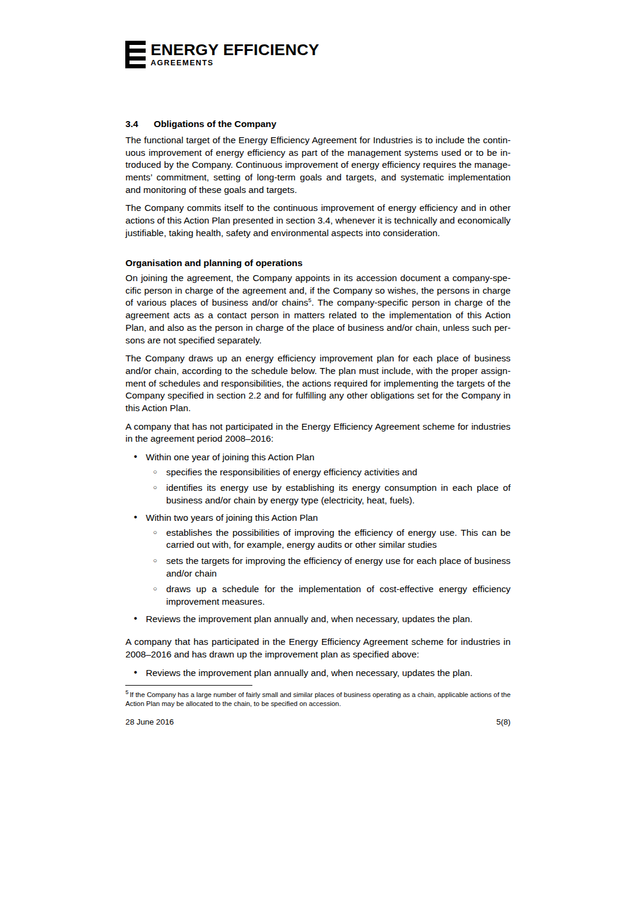ENERGY EFFICIENCY AGREEMENTS
3.4 Obligations of the Company
The functional target of the Energy Efficiency Agreement for Industries is to include the continuous improvement of energy efficiency as part of the management systems used or to be introduced by the Company. Continuous improvement of energy efficiency requires the managements’ commitment, setting of long-term goals and targets, and systematic implementation and monitoring of these goals and targets.
The Company commits itself to the continuous improvement of energy efficiency and in other actions of this Action Plan presented in section 3.4, whenever it is technically and economically justifiable, taking health, safety and environmental aspects into consideration.
Organisation and planning of operations
On joining the agreement, the Company appoints in its accession document a company-specific person in charge of the agreement and, if the Company so wishes, the persons in charge of various places of business and/or chains5. The company-specific person in charge of the agreement acts as a contact person in matters related to the implementation of this Action Plan, and also as the person in charge of the place of business and/or chain, unless such persons are not specified separately.
The Company draws up an energy efficiency improvement plan for each place of business and/or chain, according to the schedule below. The plan must include, with the proper assignment of schedules and responsibilities, the actions required for implementing the targets of the Company specified in section 2.2 and for fulfilling any other obligations set for the Company in this Action Plan.
A company that has not participated in the Energy Efficiency Agreement scheme for industries in the agreement period 2008–2016:
Within one year of joining this Action Plan
specifies the responsibilities of energy efficiency activities and
identifies its energy use by establishing its energy consumption in each place of business and/or chain by energy type (electricity, heat, fuels).
Within two years of joining this Action Plan
establishes the possibilities of improving the efficiency of energy use. This can be carried out with, for example, energy audits or other similar studies
sets the targets for improving the efficiency of energy use for each place of business and/or chain
draws up a schedule for the implementation of cost-effective energy efficiency improvement measures.
Reviews the improvement plan annually and, when necessary, updates the plan.
A company that has participated in the Energy Efficiency Agreement scheme for industries in 2008–2016 and has drawn up the improvement plan as specified above:
Reviews the improvement plan annually and, when necessary, updates the plan.
5 If the Company has a large number of fairly small and similar places of business operating as a chain, applicable actions of the Action Plan may be allocated to the chain, to be specified on accession.
28 June 2016 5(8)